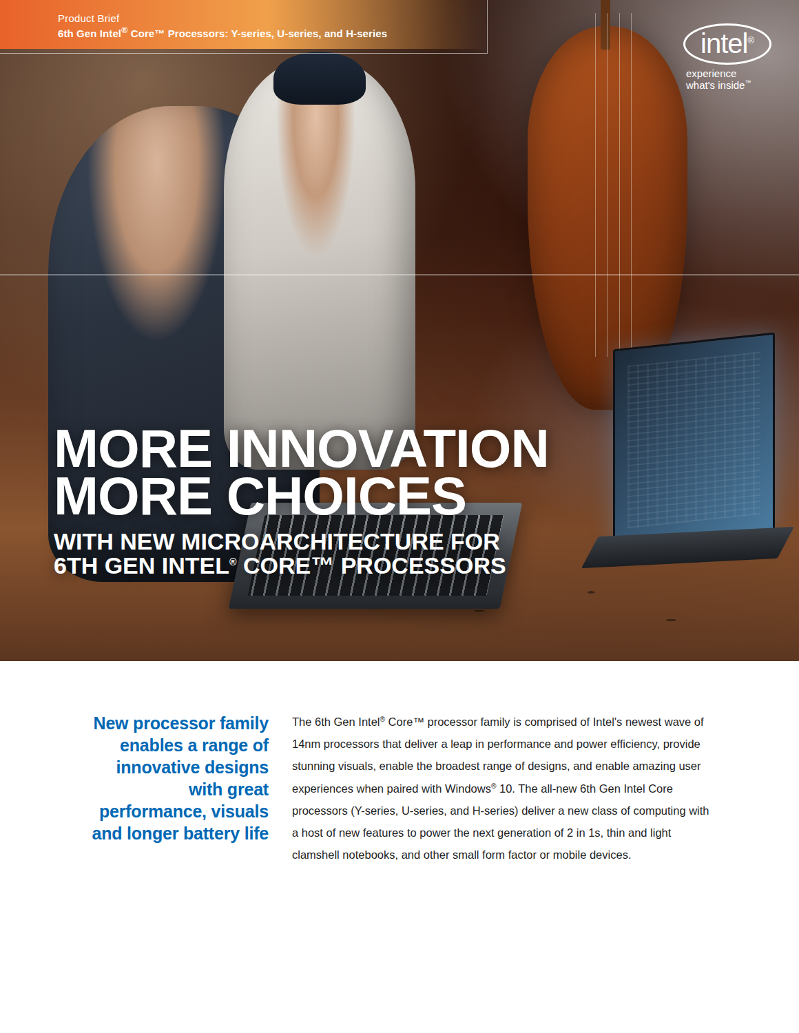Product Brief
6th Gen Intel® Core™ Processors: Y-series, U-series, and H-series
intel®
experience
what's inside™
More Innovation
More Choices
With New Microarchitecture for
6th Gen Intel® Core™ Processors
New processor family enables a range of innovative designs with great performance, visuals and longer battery life
The 6th Gen Intel® Core™ processor family is comprised of Intel's newest wave of 14nm processors that deliver a leap in performance and power efficiency, provide stunning visuals, enable the broadest range of designs, and enable amazing user experiences when paired with Windows® 10. The all-new 6th Gen Intel Core processors (Y-series, U-series, and H-series) deliver a new class of computing with a host of new features to power the next generation of 2 in 1s, thin and light clamshell notebooks, and other small form factor or mobile devices.